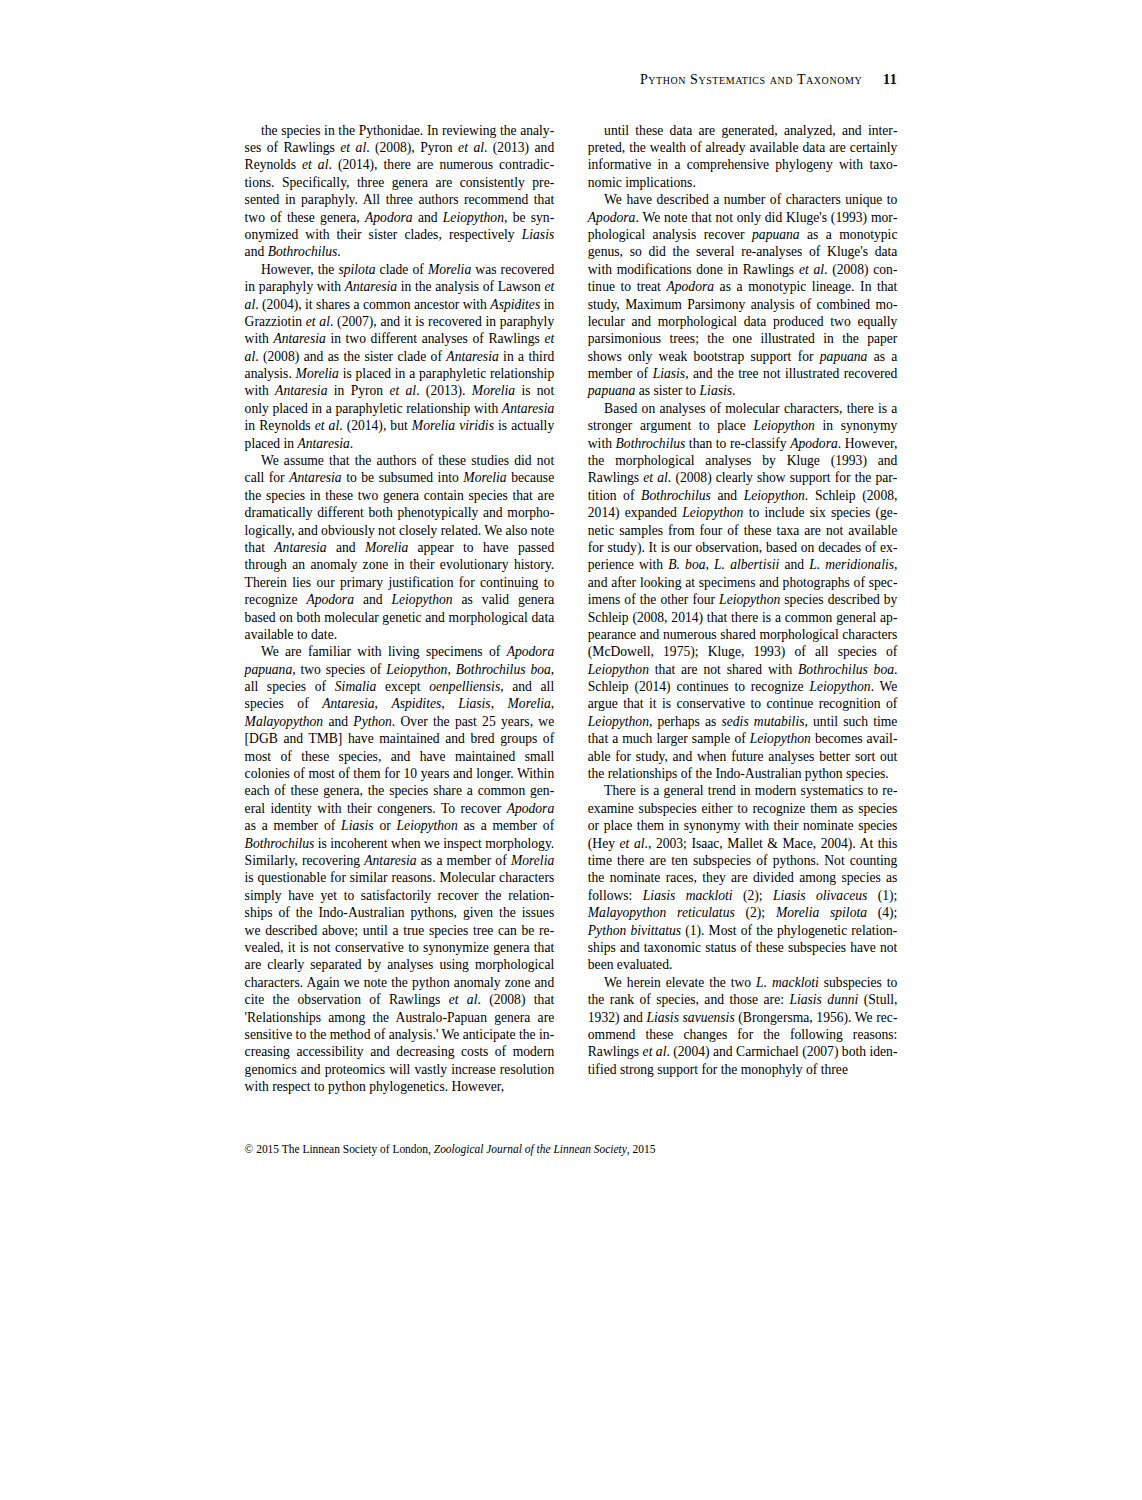Python Systematics and Taxonomy 11
the species in the Pythonidae. In reviewing the analyses of Rawlings et al. (2008), Pyron et al. (2013) and Reynolds et al. (2014), there are numerous contradictions. Specifically, three genera are consistently presented in paraphyly. All three authors recommend that two of these genera, Apodora and Leiopython, be synonymized with their sister clades, respectively Liasis and Bothrochilus.
However, the spilota clade of Morelia was recovered in paraphyly with Antaresia in the analysis of Lawson et al. (2004), it shares a common ancestor with Aspidites in Grazziotin et al. (2007), and it is recovered in paraphyly with Antaresia in two different analyses of Rawlings et al. (2008) and as the sister clade of Antaresia in a third analysis. Morelia is placed in a paraphyletic relationship with Antaresia in Pyron et al. (2013). Morelia is not only placed in a paraphyletic relationship with Antaresia in Reynolds et al. (2014), but Morelia viridis is actually placed in Antaresia.
We assume that the authors of these studies did not call for Antaresia to be subsumed into Morelia because the species in these two genera contain species that are dramatically different both phenotypically and morphologically, and obviously not closely related. We also note that Antaresia and Morelia appear to have passed through an anomaly zone in their evolutionary history. Therein lies our primary justification for continuing to recognize Apodora and Leiopython as valid genera based on both molecular genetic and morphological data available to date.
We are familiar with living specimens of Apodora papuana, two species of Leiopython, Bothrochilus boa, all species of Simalia except oenpelliensis, and all species of Antaresia, Aspidites, Liasis, Morelia, Malayopython and Python. Over the past 25 years, we [DGB and TMB] have maintained and bred groups of most of these species, and have maintained small colonies of most of them for 10 years and longer. Within each of these genera, the species share a common general identity with their congeners. To recover Apodora as a member of Liasis or Leiopython as a member of Bothrochilus is incoherent when we inspect morphology. Similarly, recovering Antaresia as a member of Morelia is questionable for similar reasons. Molecular characters simply have yet to satisfactorily recover the relationships of the Indo-Australian pythons, given the issues we described above; until a true species tree can be revealed, it is not conservative to synonymize genera that are clearly separated by analyses using morphological characters. Again we note the python anomaly zone and cite the observation of Rawlings et al. (2008) that 'Relationships among the Australo-Papuan genera are sensitive to the method of analysis.' We anticipate the increasing accessibility and decreasing costs of modern genomics and proteomics will vastly increase resolution with respect to python phylogenetics. However,
until these data are generated, analyzed, and interpreted, the wealth of already available data are certainly informative in a comprehensive phylogeny with taxonomic implications.
We have described a number of characters unique to Apodora. We note that not only did Kluge's (1993) morphological analysis recover papuana as a monotypic genus, so did the several re-analyses of Kluge's data with modifications done in Rawlings et al. (2008) continue to treat Apodora as a monotypic lineage. In that study, Maximum Parsimony analysis of combined molecular and morphological data produced two equally parsimonious trees; the one illustrated in the paper shows only weak bootstrap support for papuana as a member of Liasis, and the tree not illustrated recovered papuana as sister to Liasis.
Based on analyses of molecular characters, there is a stronger argument to place Leiopython in synonymy with Bothrochilus than to re-classify Apodora. However, the morphological analyses by Kluge (1993) and Rawlings et al. (2008) clearly show support for the partition of Bothrochilus and Leiopython. Schleip (2008, 2014) expanded Leiopython to include six species (genetic samples from four of these taxa are not available for study). It is our observation, based on decades of experience with B. boa, L. albertisii and L. meridionalis, and after looking at specimens and photographs of specimens of the other four Leiopython species described by Schleip (2008, 2014) that there is a common general appearance and numerous shared morphological characters (McDowell, 1975); Kluge, 1993) of all species of Leiopython that are not shared with Bothrochilus boa. Schleip (2014) continues to recognize Leiopython. We argue that it is conservative to continue recognition of Leiopython, perhaps as sedis mutabilis, until such time that a much larger sample of Leiopython becomes available for study, and when future analyses better sort out the relationships of the Indo-Australian python species.
There is a general trend in modern systematics to reexamine subspecies either to recognize them as species or place them in synonymy with their nominate species (Hey et al., 2003; Isaac, Mallet & Mace, 2004). At this time there are ten subspecies of pythons. Not counting the nominate races, they are divided among species as follows: Liasis mackloti (2); Liasis olivaceus (1); Malayopython reticulatus (2); Morelia spilota (4); Python bivittatus (1). Most of the phylogenetic relationships and taxonomic status of these subspecies have not been evaluated.
We herein elevate the two L. mackloti subspecies to the rank of species, and those are: Liasis dunni (Stull, 1932) and Liasis savuensis (Brongersma, 1956). We recommend these changes for the following reasons: Rawlings et al. (2004) and Carmichael (2007) both identified strong support for the monophyly of three
© 2015 The Linnean Society of London, Zoological Journal of the Linnean Society, 2015